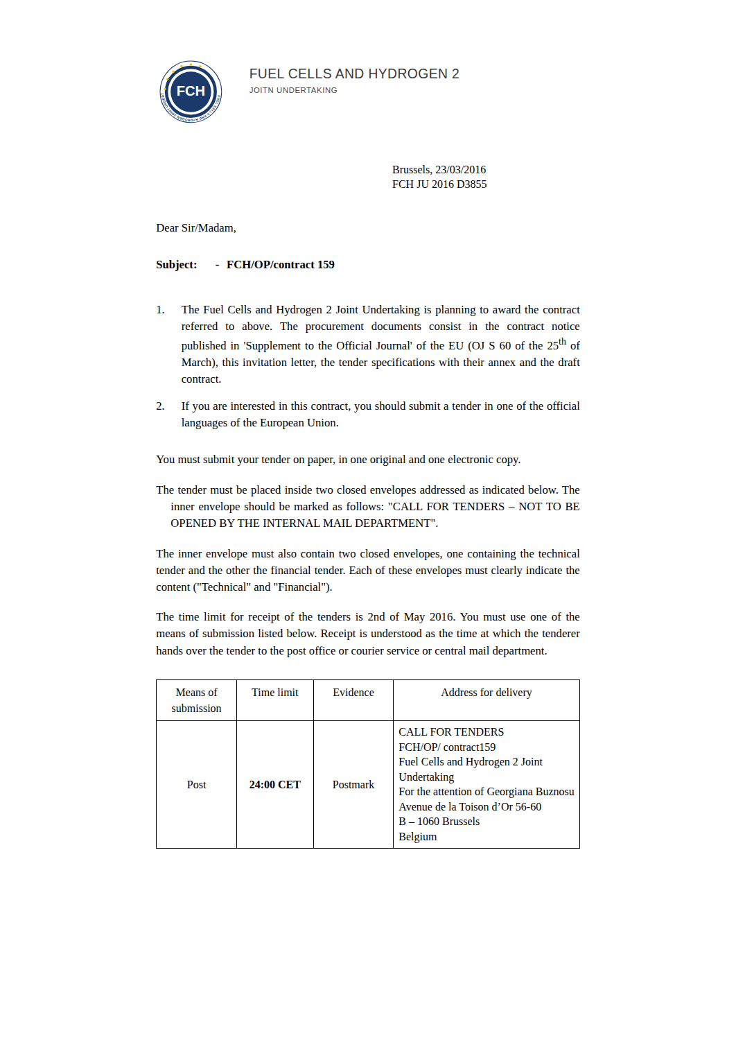FCH FUEL CELLS AND HYDROGEN JOINT UNDERTAKING
FUEL CELLS AND HYDROGEN 2
JOITN UNDERTAKING
Brussels, 23/03/2016
FCH JU 2016 D3855
Dear Sir/Madam,
Subject:-FCH/OP/contract 159
1. The Fuel Cells and Hydrogen 2 Joint Undertaking is planning to award the contract referred to above. The procurement documents consist in the contract notice published in 'Supplement to the Official Journal' of the EU (OJ S 60 of the 25th of March), this invitation letter, the tender specifications with their annex and the draft contract.
2. If you are interested in this contract, you should submit a tender in one of the official languages of the European Union.
You must submit your tender on paper, in one original and one electronic copy.
The tender must be placed inside two closed envelopes addressed as indicated below. The inner envelope should be marked as follows: "CALL FOR TENDERS – NOT TO BE OPENED BY THE INTERNAL MAIL DEPARTMENT".
The inner envelope must also contain two closed envelopes, one containing the technical tender and the other the financial tender. Each of these envelopes must clearly indicate the content ("Technical" and "Financial").
The time limit for receipt of the tenders is 2nd of May 2016. You must use one of the means of submission listed below. Receipt is understood as the time at which the tenderer hands over the tender to the post office or courier service or central mail department.
| Means of submission | Time limit | Evidence | Address for delivery |
| --- | --- | --- | --- |
| Post | 24:00 CET | Postmark | CALL FOR TENDERS FCH/OP/ contract159 Fuel Cells and Hydrogen 2 Joint Undertaking For the attention of Georgiana Buznosu Avenue de la Toison d’Or 56-60 B – 1060 Brussels Belgium |